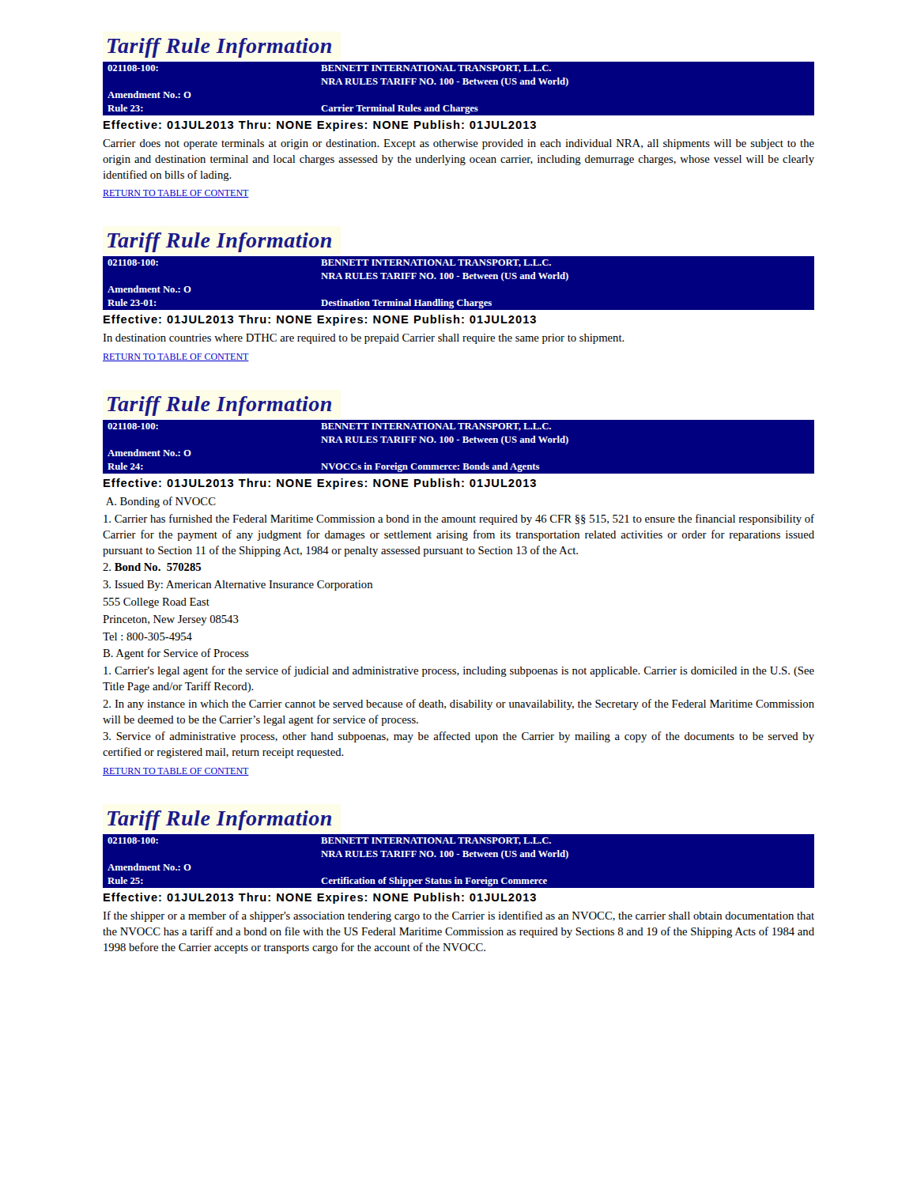Tariff Rule Information
| 021108-100: | BENNETT INTERNATIONAL TRANSPORT, L.L.C. |
| | NRA RULES TARIFF NO. 100 - Between (US and World) |
| Amendment No.: O | |
| Rule 23: | Carrier Terminal Rules and Charges |
Effective: 01JUL2013 Thru: NONE Expires: NONE Publish: 01JUL2013
Carrier does not operate terminals at origin or destination. Except as otherwise provided in each individual NRA, all shipments will be subject to the origin and destination terminal and local charges assessed by the underlying ocean carrier, including demurrage charges, whose vessel will be clearly identified on bills of lading.
RETURN TO TABLE OF CONTENT
Tariff Rule Information
| 021108-100: | BENNETT INTERNATIONAL TRANSPORT, L.L.C. |
| | NRA RULES TARIFF NO. 100 - Between (US and World) |
| Amendment No.: O | |
| Rule 23-01: | Destination Terminal Handling Charges |
Effective: 01JUL2013 Thru: NONE Expires: NONE Publish: 01JUL2013
In destination countries where DTHC are required to be prepaid Carrier shall require the same prior to shipment.
RETURN TO TABLE OF CONTENT
Tariff Rule Information
| 021108-100: | BENNETT INTERNATIONAL TRANSPORT, L.L.C. |
| | NRA RULES TARIFF NO. 100 - Between (US and World) |
| Amendment No.: O | |
| Rule 24: | NVOCCs in Foreign Commerce: Bonds and Agents |
Effective: 01JUL2013 Thru: NONE Expires: NONE Publish: 01JUL2013
A. Bonding of NVOCC
1. Carrier has furnished the Federal Maritime Commission a bond in the amount required by 46 CFR §§ 515, 521 to ensure the financial responsibility of Carrier for the payment of any judgment for damages or settlement arising from its transportation related activities or order for reparations issued pursuant to Section 11 of the Shipping Act, 1984 or penalty assessed pursuant to Section 13 of the Act.
2. Bond No. 570285
3. Issued By: American Alternative Insurance Corporation
555 College Road East
Princeton, New Jersey 08543
Tel : 800-305-4954
B. Agent for Service of Process
1. Carrier's legal agent for the service of judicial and administrative process, including subpoenas is not applicable. Carrier is domiciled in the U.S. (See Title Page and/or Tariff Record).
2. In any instance in which the Carrier cannot be served because of death, disability or unavailability, the Secretary of the Federal Maritime Commission will be deemed to be the Carrier’s legal agent for service of process.
3. Service of administrative process, other hand subpoenas, may be affected upon the Carrier by mailing a copy of the documents to be served by certified or registered mail, return receipt requested.
RETURN TO TABLE OF CONTENT
Tariff Rule Information
| 021108-100: | BENNETT INTERNATIONAL TRANSPORT, L.L.C. |
| | NRA RULES TARIFF NO. 100 - Between (US and World) |
| Amendment No.: O | |
| Rule 25: | Certification of Shipper Status in Foreign Commerce |
Effective: 01JUL2013 Thru: NONE Expires: NONE Publish: 01JUL2013
If the shipper or a member of a shipper's association tendering cargo to the Carrier is identified as an NVOCC, the carrier shall obtain documentation that the NVOCC has a tariff and a bond on file with the US Federal Maritime Commission as required by Sections 8 and 19 of the Shipping Acts of 1984 and 1998 before the Carrier accepts or transports cargo for the account of the NVOCC.